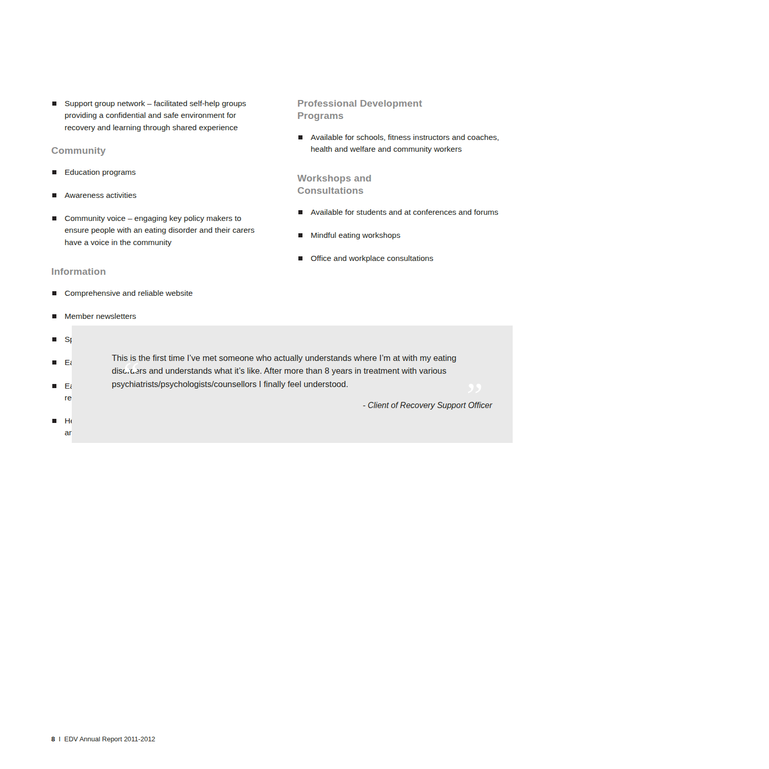Support group network – facilitated self-help groups providing a confidential and safe environment for recovery and learning through shared experience
Community
Education programs
Awareness activities
Community voice – engaging key policy makers to ensure people with an eating disorder and their carers have a voice in the community
Information
Comprehensive and reliable website
Member newsletters
Specialist library of books and DVDs
Eating disorder specific resources including fact sheets
Eating disorder resource manuals, booklet and DVDs of recovery experiences
Helpfinder service – Database of health professionals and treatment facilities in Victoria
Professional Development
Programs
Available for schools, fitness instructors and coaches, health and welfare and community workers
Workshops and
Consultations
Available for students and at conferences and forums
Mindful eating workshops
Office and workplace consultations
“
This is the first time I’ve met someone who actually understands where I’m at with my eating disorders and understands what it’s like. After more than 8 years in treatment with various psychiatrists/psychologists/counsellors I finally feel understood.
- Client of Recovery Support Officer
”
8 I EDV Annual Report 2011-2012